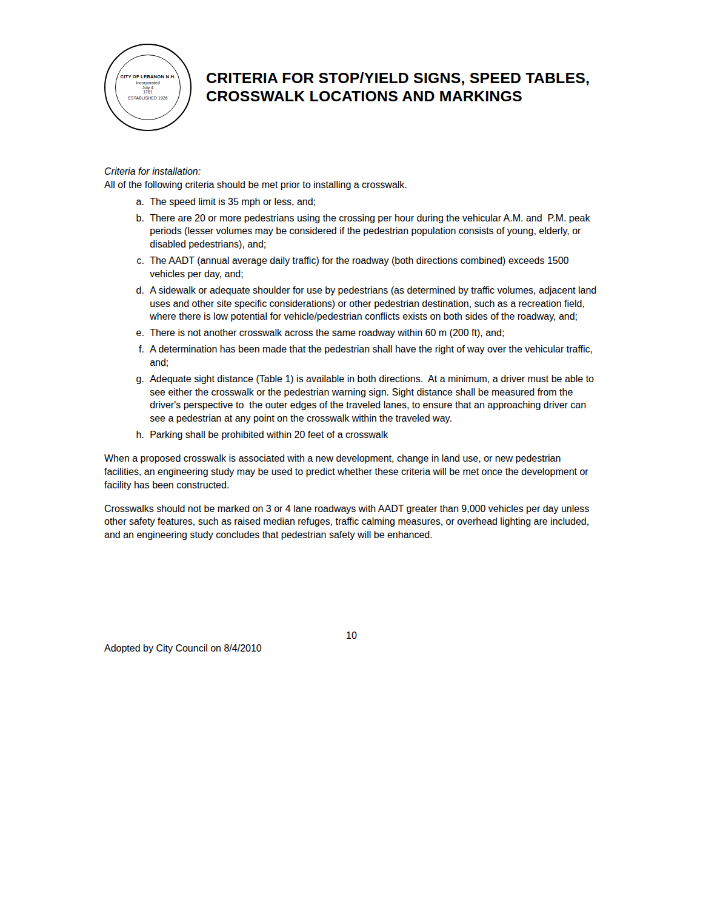City of Lebanon N.H.
Incorporated
July 4
1761
Established 1926
Criteria for Stop/Yield Signs, Speed Tables, Crosswalk Locations and Markings
Criteria for installation:
All of the following criteria should be met prior to installing a crosswalk.
The speed limit is 35 mph or less, and;
There are 20 or more pedestrians using the crossing per hour during the vehicular A.M. and P.M. peak periods (lesser volumes may be considered if the pedestrian population consists of young, elderly, or disabled pedestrians), and;
The AADT (annual average daily traffic) for the roadway (both directions combined) exceeds 1500 vehicles per day, and;
A sidewalk or adequate shoulder for use by pedestrians (as determined by traffic volumes, adjacent land uses and other site specific considerations) or other pedestrian destination, such as a recreation field, where there is low potential for vehicle/pedestrian conflicts exists on both sides of the roadway, and;
There is not another crosswalk across the same roadway within 60 m (200 ft), and;
A determination has been made that the pedestrian shall have the right of way over the vehicular traffic, and;
Adequate sight distance (Table 1) is available in both directions. At a minimum, a driver must be able to see either the crosswalk or the pedestrian warning sign. Sight distance shall be measured from the driver's perspective to the outer edges of the traveled lanes, to ensure that an approaching driver can see a pedestrian at any point on the crosswalk within the traveled way.
Parking shall be prohibited within 20 feet of a crosswalk
When a proposed crosswalk is associated with a new development, change in land use, or new pedestrian facilities, an engineering study may be used to predict whether these criteria will be met once the development or facility has been constructed.
Crosswalks should not be marked on 3 or 4 lane roadways with AADT greater than 9,000 vehicles per day unless other safety features, such as raised median refuges, traffic calming measures, or overhead lighting are included, and an engineering study concludes that pedestrian safety will be enhanced.
10
Adopted by City Council on 8/4/2010